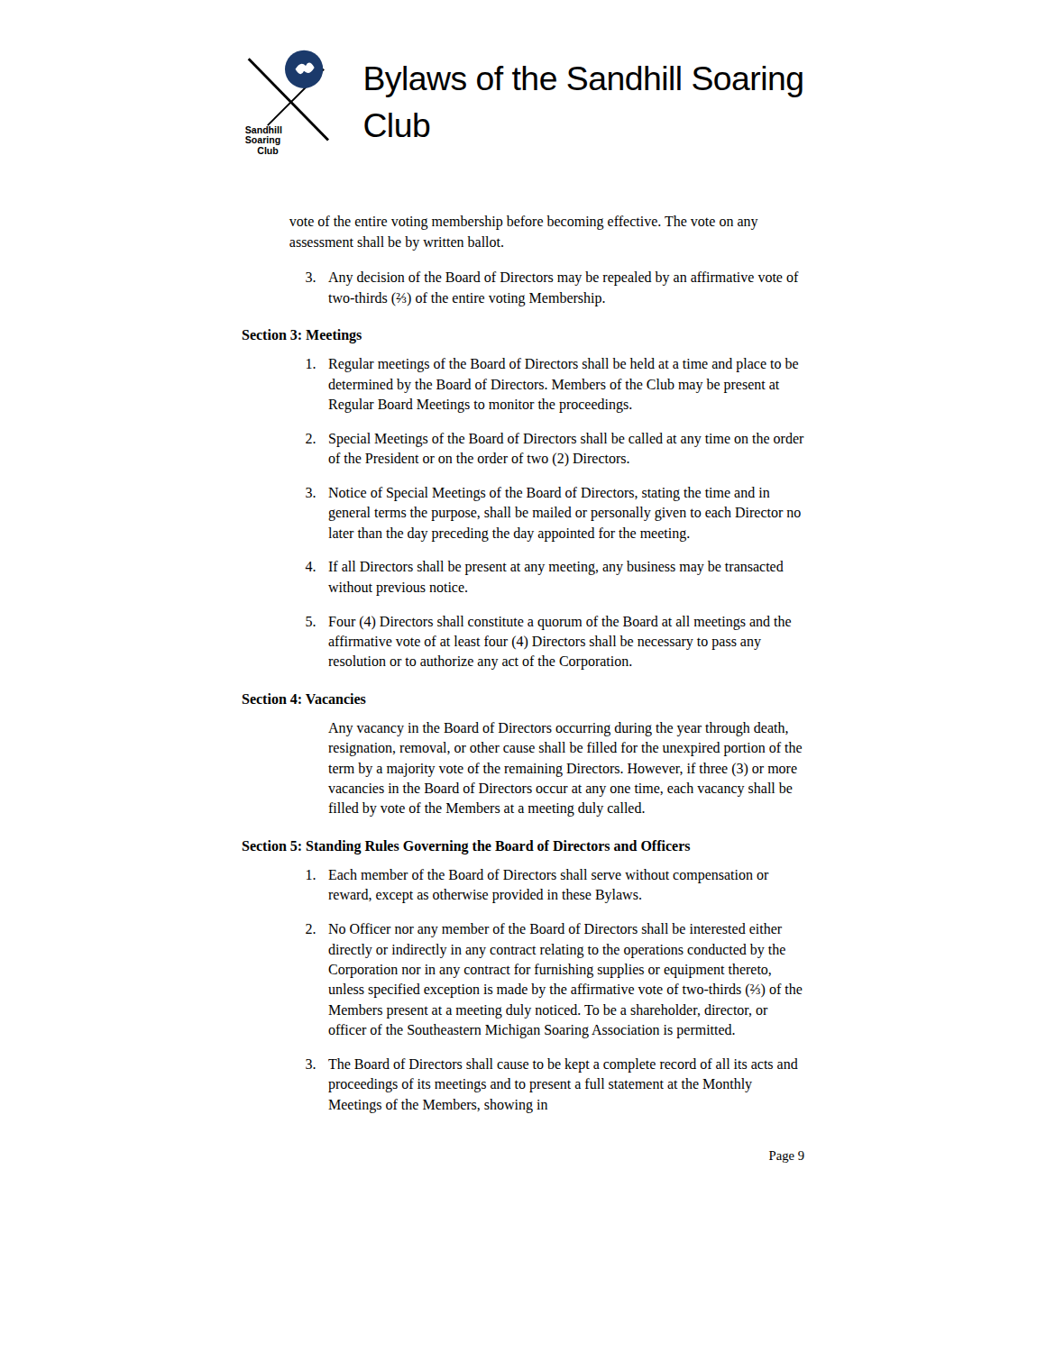Sandhill Soaring Club
Bylaws of the Sandhill Soaring Club
vote of the entire voting membership before becoming effective. The vote on any assessment shall be by written ballot.
Any decision of the Board of Directors may be repealed by an affirmative vote of two-thirds (⅔) of the entire voting Membership.
Section 3: Meetings
Regular meetings of the Board of Directors shall be held at a time and place to be determined by the Board of Directors. Members of the Club may be present at Regular Board Meetings to monitor the proceedings.
Special Meetings of the Board of Directors shall be called at any time on the order of the President or on the order of two (2) Directors.
Notice of Special Meetings of the Board of Directors, stating the time and in general terms the purpose, shall be mailed or personally given to each Director no later than the day preceding the day appointed for the meeting.
If all Directors shall be present at any meeting, any business may be transacted without previous notice.
Four (4) Directors shall constitute a quorum of the Board at all meetings and the affirmative vote of at least four (4) Directors shall be necessary to pass any resolution or to authorize any act of the Corporation.
Section 4: Vacancies
Any vacancy in the Board of Directors occurring during the year through death, resignation, removal, or other cause shall be filled for the unexpired portion of the term by a majority vote of the remaining Directors. However, if three (3) or more vacancies in the Board of Directors occur at any one time, each vacancy shall be filled by vote of the Members at a meeting duly called.
Section 5: Standing Rules Governing the Board of Directors and Officers
Each member of the Board of Directors shall serve without compensation or reward, except as otherwise provided in these Bylaws.
No Officer nor any member of the Board of Directors shall be interested either directly or indirectly in any contract relating to the operations conducted by the Corporation nor in any contract for furnishing supplies or equipment thereto, unless specified exception is made by the affirmative vote of two-thirds (⅔) of the Members present at a meeting duly noticed. To be a shareholder, director, or officer of the Southeastern Michigan Soaring Association is permitted.
The Board of Directors shall cause to be kept a complete record of all its acts and proceedings of its meetings and to present a full statement at the Monthly Meetings of the Members, showing in
Page 9